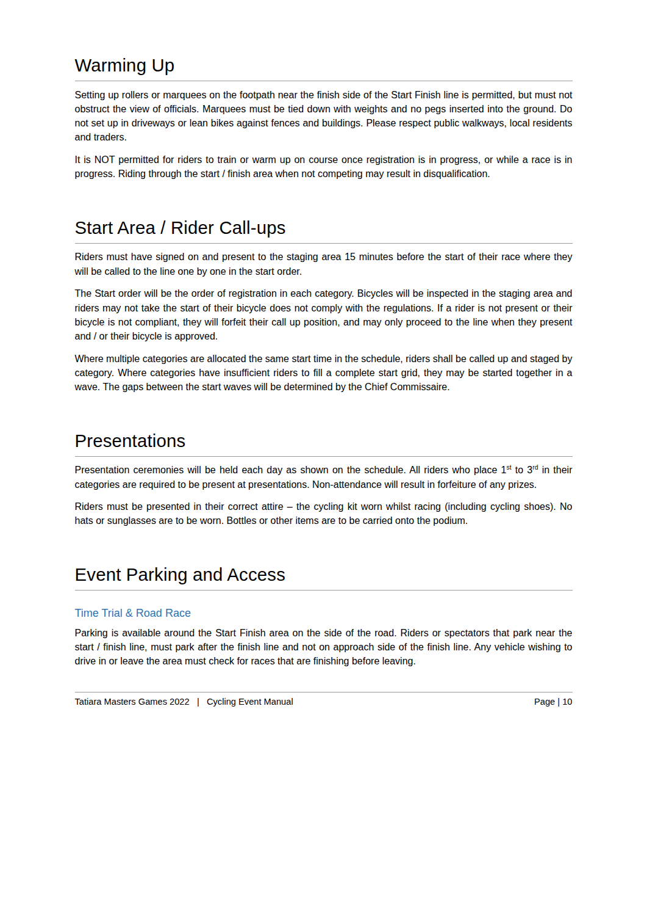Warming Up
Setting up rollers or marquees on the footpath near the finish side of the Start Finish line is permitted, but must not obstruct the view of officials. Marquees must be tied down with weights and no pegs inserted into the ground. Do not set up in driveways or lean bikes against fences and buildings. Please respect public walkways, local residents and traders.
It is NOT permitted for riders to train or warm up on course once registration is in progress, or while a race is in progress. Riding through the start / finish area when not competing may result in disqualification.
Start Area / Rider Call-ups
Riders must have signed on and present to the staging area 15 minutes before the start of their race where they will be called to the line one by one in the start order.
The Start order will be the order of registration in each category. Bicycles will be inspected in the staging area and riders may not take the start of their bicycle does not comply with the regulations. If a rider is not present or their bicycle is not compliant, they will forfeit their call up position, and may only proceed to the line when they present and / or their bicycle is approved.
Where multiple categories are allocated the same start time in the schedule, riders shall be called up and staged by category. Where categories have insufficient riders to fill a complete start grid, they may be started together in a wave. The gaps between the start waves will be determined by the Chief Commissaire.
Presentations
Presentation ceremonies will be held each day as shown on the schedule. All riders who place 1st to 3rd in their categories are required to be present at presentations. Non-attendance will result in forfeiture of any prizes.
Riders must be presented in their correct attire – the cycling kit worn whilst racing (including cycling shoes). No hats or sunglasses are to be worn. Bottles or other items are to be carried onto the podium.
Event Parking and Access
Time Trial & Road Race
Parking is available around the Start Finish area on the side of the road. Riders or spectators that park near the start / finish line, must park after the finish line and not on approach side of the finish line. Any vehicle wishing to drive in or leave the area must check for races that are finishing before leaving.
Tatiara Masters Games 2022 | Cycling Event Manual Page | 10